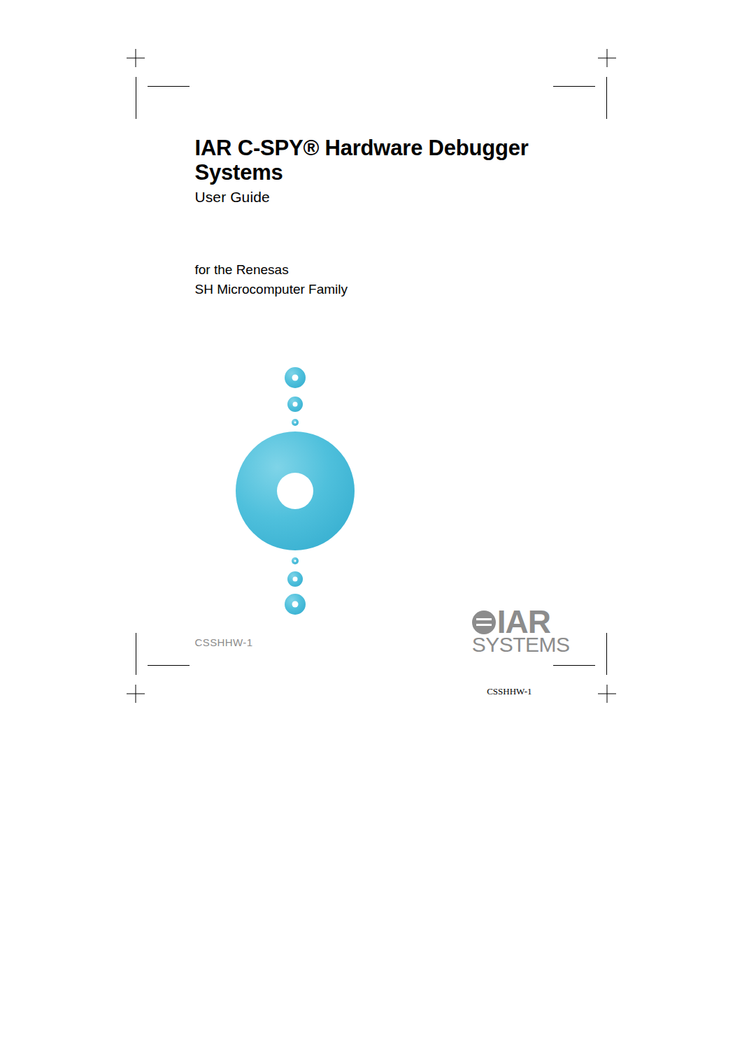IAR C-SPY® Hardware Debugger
Systems
User Guide
for the Renesas SH Microcomputer Family
CSSHHW-1
IAR
SYSTEMS
CSSHHW-1